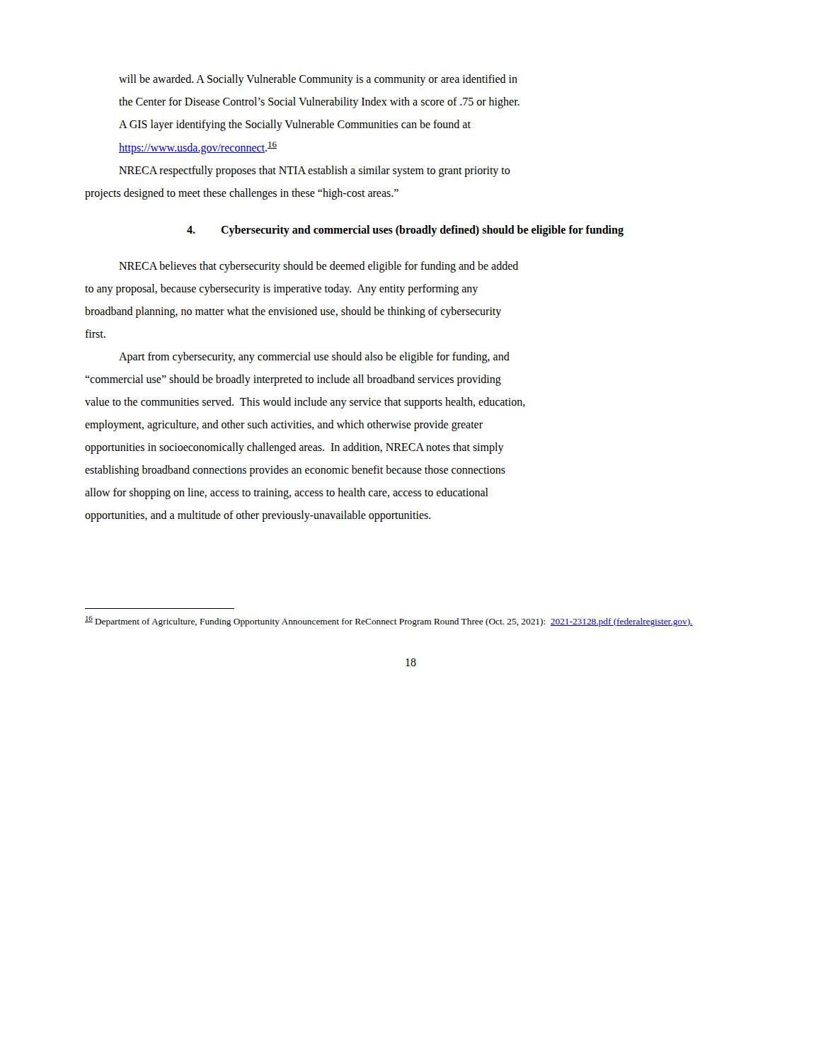will be awarded. A Socially Vulnerable Community is a community or area identified in
the Center for Disease Control’s Social Vulnerability Index with a score of .75 or higher.
A GIS layer identifying the Socially Vulnerable Communities can be found at
https://www.usda.gov/reconnect.16
NRECA respectfully proposes that NTIA establish a similar system to grant priority to
projects designed to meet these challenges in these “high-cost areas.”
4.
Cybersecurity and commercial uses (broadly defined) should be eligible for funding
NRECA believes that cybersecurity should be deemed eligible for funding and be added
to any proposal, because cybersecurity is imperative today. Any entity performing any
broadband planning, no matter what the envisioned use, should be thinking of cybersecurity
first.
Apart from cybersecurity, any commercial use should also be eligible for funding, and
“commercial use” should be broadly interpreted to include all broadband services providing
value to the communities served. This would include any service that supports health, education,
employment, agriculture, and other such activities, and which otherwise provide greater
opportunities in socioeconomically challenged areas. In addition, NRECA notes that simply
establishing broadband connections provides an economic benefit because those connections
allow for shopping on line, access to training, access to health care, access to educational
opportunities, and a multitude of other previously-unavailable opportunities.
16 Department of Agriculture, Funding Opportunity Announcement for ReConnect Program Round Three (Oct. 25, 2021): 2021-23128.pdf (federalregister.gov).
18